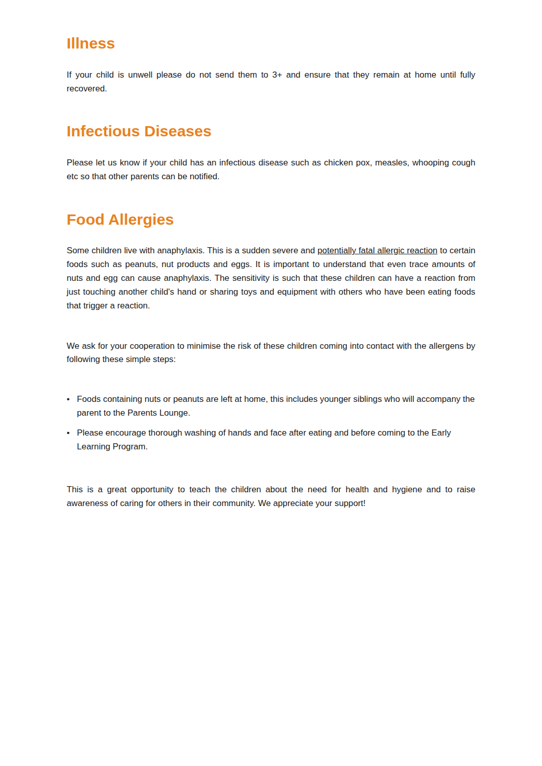Illness
If your child is unwell please do not send them to 3+ and ensure that they remain at home until fully recovered.
Infectious Diseases
Please let us know if your child has an infectious disease such as chicken pox, measles, whooping cough etc so that other parents can be notified.
Food Allergies
Some children live with anaphylaxis. This is a sudden severe and potentially fatal allergic reaction to certain foods such as peanuts, nut products and eggs. It is important to understand that even trace amounts of nuts and egg can cause anaphylaxis. The sensitivity is such that these children can have a reaction from just touching another child's hand or sharing toys and equipment with others who have been eating foods that trigger a reaction.
We ask for your cooperation to minimise the risk of these children coming into contact with the allergens by following these simple steps:
Foods containing nuts or peanuts are left at home, this includes younger siblings who will accompany the parent to the Parents Lounge.
Please encourage thorough washing of hands and face after eating and before coming to the Early Learning Program.
This is a great opportunity to teach the children about the need for health and hygiene and to raise awareness of caring for others in their community. We appreciate your support!